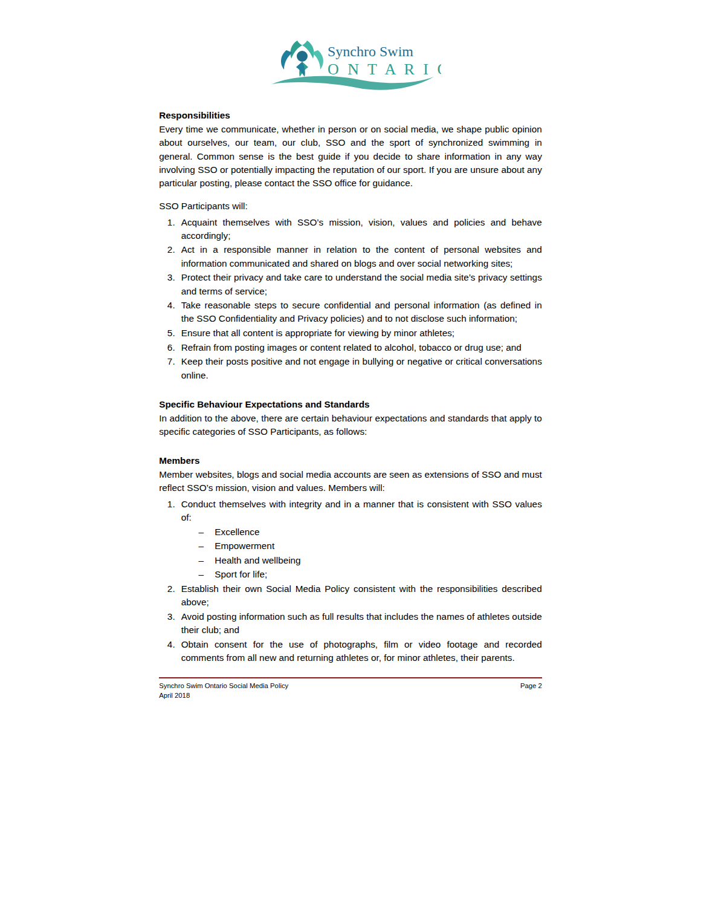Synchro Swim O N T A R I O
Responsibilities
Every time we communicate, whether in person or on social media, we shape public opinion about ourselves, our team, our club, SSO and the sport of synchronized swimming in general. Common sense is the best guide if you decide to share information in any way involving SSO or potentially impacting the reputation of our sport. If you are unsure about any particular posting, please contact the SSO office for guidance.
SSO Participants will:
Acquaint themselves with SSO’s mission, vision, values and policies and behave accordingly;
Act in a responsible manner in relation to the content of personal websites and information communicated and shared on blogs and over social networking sites;
Protect their privacy and take care to understand the social media site’s privacy settings and terms of service;
Take reasonable steps to secure confidential and personal information (as defined in the SSO Confidentiality and Privacy policies) and to not disclose such information;
Ensure that all content is appropriate for viewing by minor athletes;
Refrain from posting images or content related to alcohol, tobacco or drug use; and
Keep their posts positive and not engage in bullying or negative or critical conversations online.
Specific Behaviour Expectations and Standards
In addition to the above, there are certain behaviour expectations and standards that apply to specific categories of SSO Participants, as follows:
Members
Member websites, blogs and social media accounts are seen as extensions of SSO and must reflect SSO’s mission, vision and values. Members will:
Conduct themselves with integrity and in a manner that is consistent with SSO values of:
Excellence
Empowerment
Health and wellbeing
Sport for life;
Establish their own Social Media Policy consistent with the responsibilities described above;
Avoid posting information such as full results that includes the names of athletes outside their club; and
Obtain consent for the use of photographs, film or video footage and recorded comments from all new and returning athletes or, for minor athletes, their parents.
Synchro Swim Ontario Social Media Policy
April 2018
Page 2